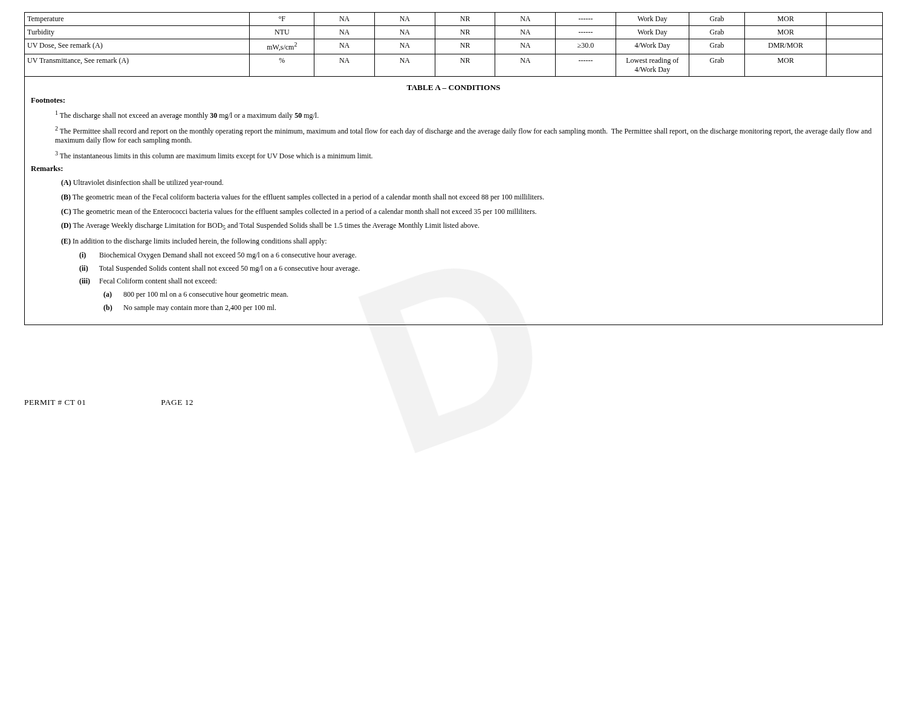D
| Temperature | °F | NA | NA | NR | NA | ------ | Work Day | Grab | MOR | |
| Turbidity | NTU | NA | NA | NR | NA | ------ | Work Day | Grab | MOR | |
| UV Dose, See remark (A) | mW,s/cm 2 | NA | NA | NR | NA | ≥30.0 | 4/Work Day | Grab | DMR/MOR | |
| UV Transmittance, See remark (A) | % | NA | NA | NR | NA | ------ | Lowest reading of 4/Work Day | Grab | MOR | |
TABLE A – CONDITIONS
Footnotes:
1 The discharge shall not exceed an average monthly 30 mg/l or a maximum daily 50 mg/l.
2 The Permittee shall record and report on the monthly operating report the minimum, maximum and total flow for each day of discharge and the average daily flow for each sampling month. The Permittee shall report, on the discharge monitoring report, the average daily flow and maximum daily flow for each sampling month.
3 The instantaneous limits in this column are maximum limits except for UV Dose which is a minimum limit.
Remarks:
(A) Ultraviolet disinfection shall be utilized year-round.
(B) The geometric mean of the Fecal coliform bacteria values for the effluent samples collected in a period of a calendar month shall not exceed 88 per 100 milliliters.
(C) The geometric mean of the Enterococci bacteria values for the effluent samples collected in a period of a calendar month shall not exceed 35 per 100 milliliters.
(D) The Average Weekly discharge Limitation for BOD5 and Total Suspended Solids shall be 1.5 times the Average Monthly Limit listed above.
(E) In addition to the discharge limits included herein, the following conditions shall apply:
(i) Biochemical Oxygen Demand shall not exceed 50 mg/l on a 6 consecutive hour average.
(ii) Total Suspended Solids content shall not exceed 50 mg/l on a 6 consecutive hour average.
(iii) Fecal Coliform content shall not exceed:
(a) 800 per 100 ml on a 6 consecutive hour geometric mean.
(b) No sample may contain more than 2,400 per 100 ml.
PERMIT # CT 01 PAGE 12